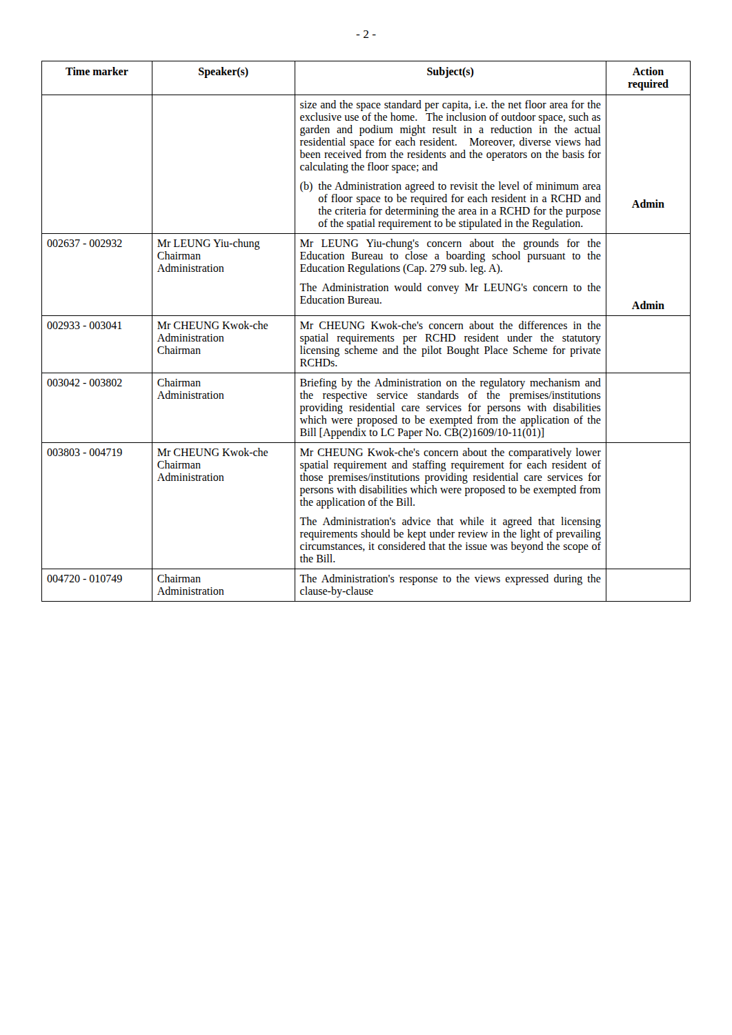- 2 -
| Time marker | Speaker(s) | Subject(s) | Action required |
| --- | --- | --- | --- |
| | | size and the space standard per capita, i.e. the net floor area for the exclusive use of the home. The inclusion of outdoor space, such as garden and podium might result in a reduction in the actual residential space for each resident. Moreover, diverse views had been received from the residents and the operators on the basis for calculating the floor space; and (b) the Administration agreed to revisit the level of minimum area of floor space to be required for each resident in a RCHD and the criteria for determining the area in a RCHD for the purpose of the spatial requirement to be stipulated in the Regulation. | Admin |
| 002637 - 002932 | Mr LEUNG Yiu-chung Chairman Administration | Mr LEUNG Yiu-chung's concern about the grounds for the Education Bureau to close a boarding school pursuant to the Education Regulations (Cap. 279 sub. leg. A). The Administration would convey Mr LEUNG's concern to the Education Bureau. | Admin |
| 002933 - 003041 | Mr CHEUNG Kwok-che Administration Chairman | Mr CHEUNG Kwok-che's concern about the differences in the spatial requirements per RCHD resident under the statutory licensing scheme and the pilot Bought Place Scheme for private RCHDs. | |
| 003042 - 003802 | Chairman Administration | Briefing by the Administration on the regulatory mechanism and the respective service standards of the premises/institutions providing residential care services for persons with disabilities which were proposed to be exempted from the application of the Bill [Appendix to LC Paper No. CB(2)1609/10-11(01)] | |
| 003803 - 004719 | Mr CHEUNG Kwok-che Chairman Administration | Mr CHEUNG Kwok-che's concern about the comparatively lower spatial requirement and staffing requirement for each resident of those premises/institutions providing residential care services for persons with disabilities which were proposed to be exempted from the application of the Bill. The Administration's advice that while it agreed that licensing requirements should be kept under review in the light of prevailing circumstances, it considered that the issue was beyond the scope of the Bill. | |
| 004720 - 010749 | Chairman Administration | The Administration's response to the views expressed during the clause-by-clause | |